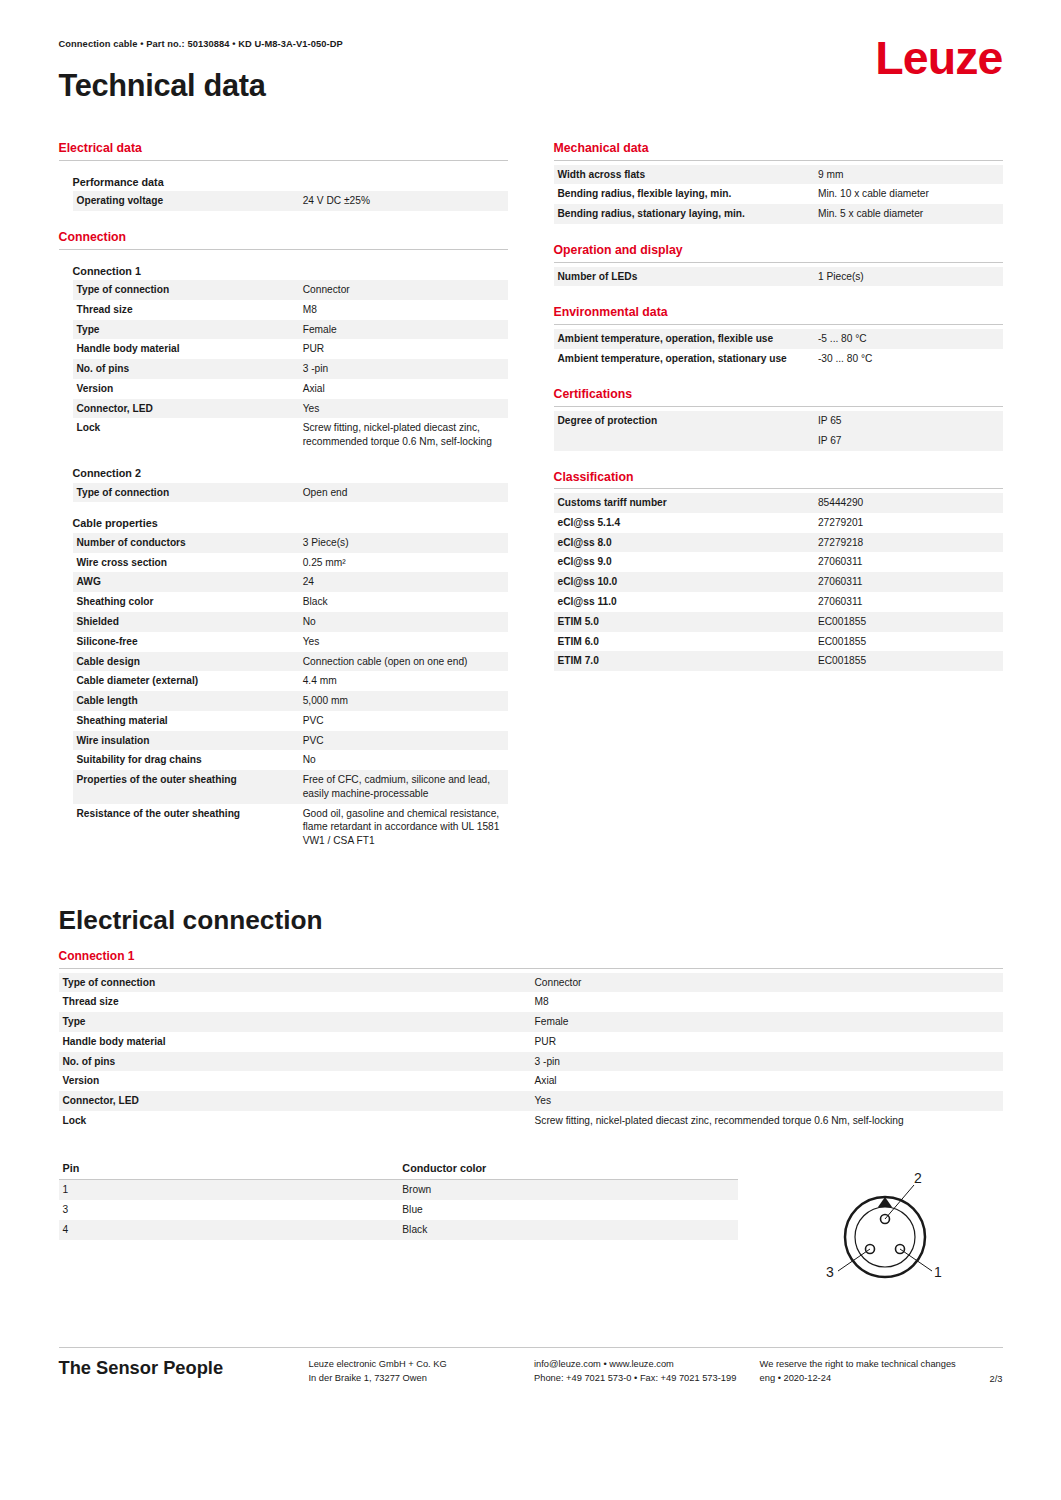Connection cable • Part no.: 50130884 • KD U-M8-3A-V1-050-DP
Technical data
Leuze
Electrical data
Performance data
| Operating voltage | 24 V DC ±25% |
Connection
Connection 1
| Type of connection | Connector |
| Thread size | M8 |
| Type | Female |
| Handle body material | PUR |
| No. of pins | 3 -pin |
| Version | Axial |
| Connector, LED | Yes |
| Lock | Screw fitting, nickel-plated diecast zinc, recommended torque 0.6 Nm, self-locking |
Connection 2
| Type of connection | Open end |
Cable properties
| Number of conductors | 3 Piece(s) |
| Wire cross section | 0.25 mm² |
| AWG | 24 |
| Sheathing color | Black |
| Shielded | No |
| Silicone-free | Yes |
| Cable design | Connection cable (open on one end) |
| Cable diameter (external) | 4.4 mm |
| Cable length | 5,000 mm |
| Sheathing material | PVC |
| Wire insulation | PVC |
| Suitability for drag chains | No |
| Properties of the outer sheathing | Free of CFC, cadmium, silicone and lead, easily machine-processable |
| Resistance of the outer sheathing | Good oil, gasoline and chemical resistance, flame retardant in accordance with UL 1581 VW1 / CSA FT1 |
Mechanical data
| Width across flats | 9 mm |
| Bending radius, flexible laying, min. | Min. 10 x cable diameter |
| Bending radius, stationary laying, min. | Min. 5 x cable diameter |
Operation and display
| Number of LEDs | 1 Piece(s) |
Environmental data
| Ambient temperature, operation, flexible use | -5 ... 80 °C |
| Ambient temperature, operation, stationary use | -30 ... 80 °C |
Certifications
| Degree of protection | IP 65 |
| | IP 67 |
Classification
| Customs tariff number | 85444290 |
| eCl@ss 5.1.4 | 27279201 |
| eCl@ss 8.0 | 27279218 |
| eCl@ss 9.0 | 27060311 |
| eCl@ss 10.0 | 27060311 |
| eCl@ss 11.0 | 27060311 |
| ETIM 5.0 | EC001855 |
| ETIM 6.0 | EC001855 |
| ETIM 7.0 | EC001855 |
Electrical connection
Connection 1
| Type of connection | Connector |
| Thread size | M8 |
| Type | Female |
| Handle body material | PUR |
| No. of pins | 3 -pin |
| Version | Axial |
| Connector, LED | Yes |
| Lock | Screw fitting, nickel-plated diecast zinc, recommended torque 0.6 Nm, self-locking |
| Pin | Conductor color |
| --- | --- |
| 1 | Brown |
| 3 | Blue |
| 4 | Black |
2 3 1
The Sensor People
Leuze electronic GmbH + Co. KG
In der Braike 1, 73277 Owen
info@leuze.com • www.leuze.com
Phone: +49 7021 573-0 • Fax: +49 7021 573-199
We reserve the right to make technical changes
eng • 2020-12-24
2/3